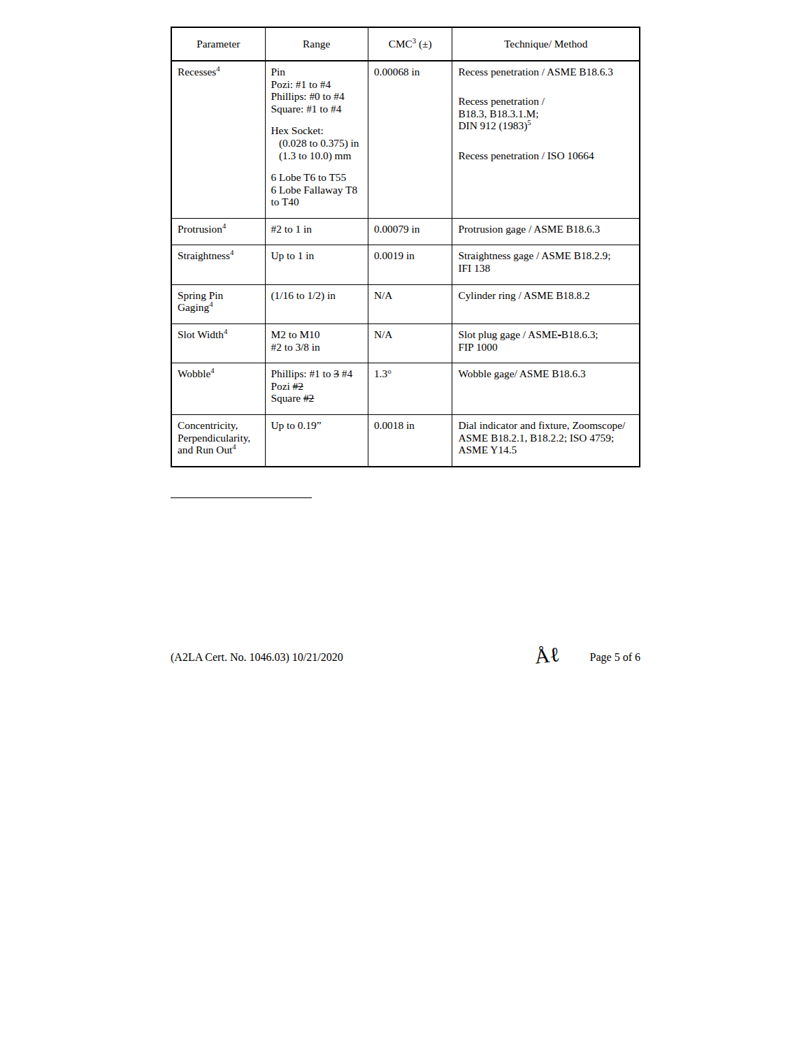| Parameter | Range | CMC 3 (±) | Technique/ Method |
| --- | --- | --- | --- |
| Recesses 4 | Pin Pozi: #1 to #4 Phillips: #0 to #4 Square: #1 to #4 Hex Socket: (0.028 to 0.375) in (1.3 to 10.0) mm 6 Lobe T6 to T55 6 Lobe Fallaway T8 to T40 | 0.00068 in | Recess penetration / ASME B18.6.3 Recess penetration / B18.3, B18.3.1.M; DIN 912 (1983) 5 Recess penetration / ISO 10664 |
| Protrusion 4 | #2 to 1 in | 0.00079 in | Protrusion gage / ASME B18.6.3 |
| Straightness 4 | Up to 1 in | 0.0019 in | Straightness gage / ASME B18.2.9; IFI 138 |
| Spring Pin Gaging 4 | (1/16 to 1/2) in | N/A | Cylinder ring / ASME B18.8.2 |
| Slot Width 4 | M2 to M10 #2 to 3/8 in | N/A | Slot plug gage / ASME - B18.6.3; FIP 1000 |
| Wobble 4 | Phillips: #1 to 3 #4 Pozi #2 Square #2 | 1.3° | Wobble gage/ ASME B18.6.3 |
| Concentricity, Perpendicularity, and Run Out 4 | Up to 0.19” | 0.0018 in | Dial indicator and fixture, Zoomscope/ ASME B18.2.1, B18.2.2; ISO 4759; ASME Y14.5 |
(A2LA Cert. No. 1046.03) 10/21/2020
Åℓ Page 5 of 6